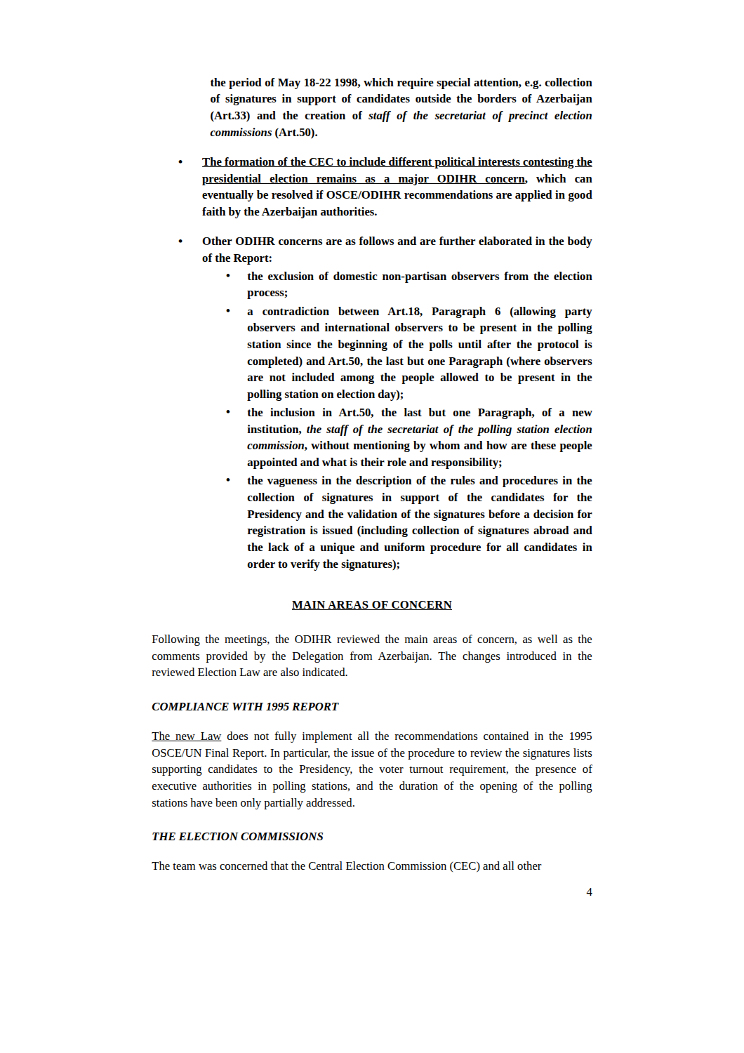the period of May 18-22 1998, which require special attention, e.g. collection of signatures in support of candidates outside the borders of Azerbaijan (Art.33) and the creation of staff of the secretariat of precinct election commissions (Art.50).
The formation of the CEC to include different political interests contesting the presidential election remains as a major ODIHR concern, which can eventually be resolved if OSCE/ODIHR recommendations are applied in good faith by the Azerbaijan authorities.
Other ODIHR concerns are as follows and are further elaborated in the body of the Report:
the exclusion of domestic non-partisan observers from the election process;
a contradiction between Art.18, Paragraph 6 (allowing party observers and international observers to be present in the polling station since the beginning of the polls until after the protocol is completed) and Art.50, the last but one Paragraph (where observers are not included among the people allowed to be present in the polling station on election day);
the inclusion in Art.50, the last but one Paragraph, of a new institution, the staff of the secretariat of the polling station election commission, without mentioning by whom and how are these people appointed and what is their role and responsibility;
the vagueness in the description of the rules and procedures in the collection of signatures in support of the candidates for the Presidency and the validation of the signatures before a decision for registration is issued (including collection of signatures abroad and the lack of a unique and uniform procedure for all candidates in order to verify the signatures);
MAIN AREAS OF CONCERN
Following the meetings, the ODIHR reviewed the main areas of concern, as well as the comments provided by the Delegation from Azerbaijan. The changes introduced in the reviewed Election Law are also indicated.
COMPLIANCE WITH 1995 REPORT
The new Law does not fully implement all the recommendations contained in the 1995 OSCE/UN Final Report. In particular, the issue of the procedure to review the signatures lists supporting candidates to the Presidency, the voter turnout requirement, the presence of executive authorities in polling stations, and the duration of the opening of the polling stations have been only partially addressed.
THE ELECTION COMMISSIONS
The team was concerned that the Central Election Commission (CEC) and all other
4